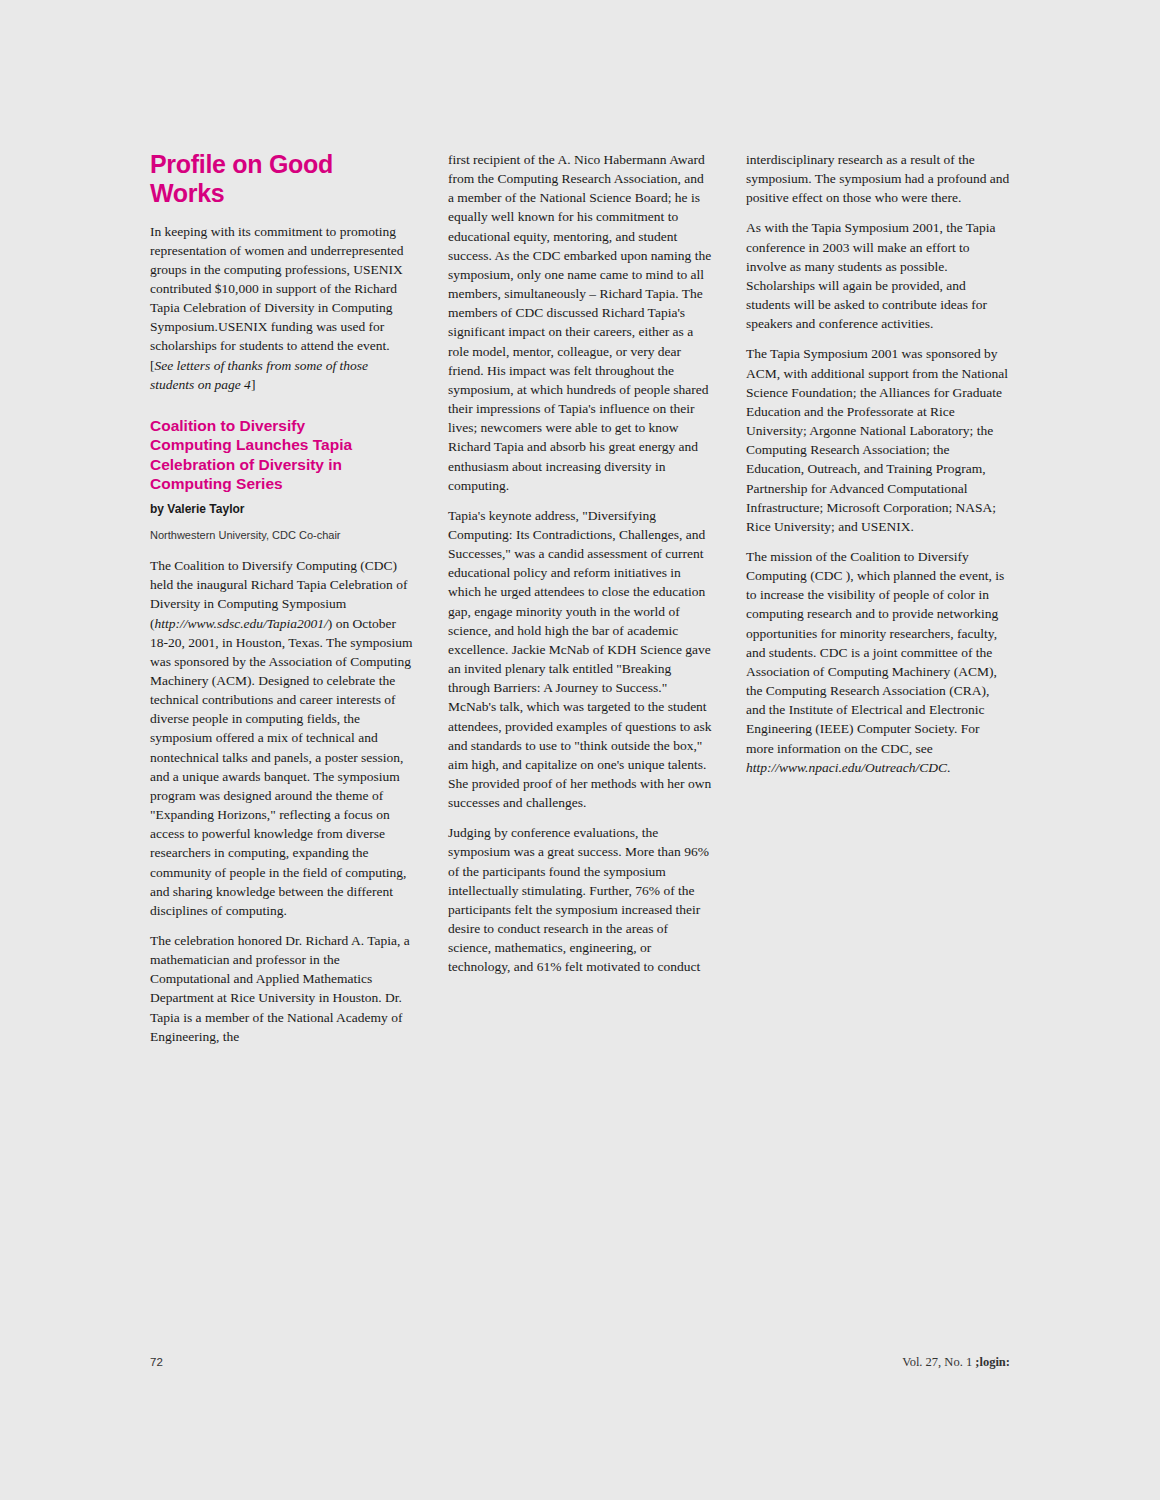Profile on Good
Works
In keeping with its commitment to promoting representation of women and underrepresented groups in the computing professions, USENIX contributed $10,000 in support of the Richard Tapia Celebration of Diversity in Computing Symposium.USENIX funding was used for scholarships for students to attend the event. [See letters of thanks from some of those students on page 4]
Coalition to Diversify
Computing Launches Tapia
Celebration of Diversity in
Computing Series
by Valerie Taylor
Northwestern University, CDC Co-chair
The Coalition to Diversify Computing (CDC) held the inaugural Richard Tapia Celebration of Diversity in Computing Symposium (http://www.sdsc.edu/Tapia2001/) on October 18-20, 2001, in Houston, Texas. The symposium was sponsored by the Association of Computing Machinery (ACM). Designed to celebrate the technical contributions and career interests of diverse people in computing fields, the symposium offered a mix of technical and nontechnical talks and panels, a poster session, and a unique awards banquet. The symposium program was designed around the theme of "Expanding Horizons," reflecting a focus on access to powerful knowledge from diverse researchers in computing, expanding the community of people in the field of computing, and sharing knowledge between the different disciplines of computing.
The celebration honored Dr. Richard A. Tapia, a mathematician and professor in the Computational and Applied Mathematics Department at Rice University in Houston. Dr. Tapia is a member of the National Academy of Engineering, the
first recipient of the A. Nico Habermann Award from the Computing Research Association, and a member of the National Science Board; he is equally well known for his commitment to educational equity, mentoring, and student success. As the CDC embarked upon naming the symposium, only one name came to mind to all members, simultaneously – Richard Tapia. The members of CDC discussed Richard Tapia's significant impact on their careers, either as a role model, mentor, colleague, or very dear friend. His impact was felt throughout the symposium, at which hundreds of people shared their impressions of Tapia's influence on their lives; newcomers were able to get to know Richard Tapia and absorb his great energy and enthusiasm about increasing diversity in computing.
Tapia's keynote address, "Diversifying Computing: Its Contradictions, Challenges, and Successes," was a candid assessment of current educational policy and reform initiatives in which he urged attendees to close the education gap, engage minority youth in the world of science, and hold high the bar of academic excellence. Jackie McNab of KDH Science gave an invited plenary talk entitled "Breaking through Barriers: A Journey to Success." McNab's talk, which was targeted to the student attendees, provided examples of questions to ask and standards to use to "think outside the box," aim high, and capitalize on one's unique talents. She provided proof of her methods with her own successes and challenges.
Judging by conference evaluations, the symposium was a great success. More than 96% of the participants found the symposium intellectually stimulating. Further, 76% of the participants felt the symposium increased their desire to conduct research in the areas of science, mathematics, engineering, or technology, and 61% felt motivated to conduct
interdisciplinary research as a result of the symposium. The symposium had a profound and positive effect on those who were there.
As with the Tapia Symposium 2001, the Tapia conference in 2003 will make an effort to involve as many students as possible. Scholarships will again be provided, and students will be asked to contribute ideas for speakers and conference activities.
The Tapia Symposium 2001 was sponsored by ACM, with additional support from the National Science Foundation; the Alliances for Graduate Education and the Professorate at Rice University; Argonne National Laboratory; the Computing Research Association; the Education, Outreach, and Training Program, Partnership for Advanced Computational Infrastructure; Microsoft Corporation; NASA; Rice University; and USENIX.
The mission of the Coalition to Diversify Computing (CDC ), which planned the event, is to increase the visibility of people of color in computing research and to provide networking opportunities for minority researchers, faculty, and students. CDC is a joint committee of the Association of Computing Machinery (ACM), the Computing Research Association (CRA), and the Institute of Electrical and Electronic Engineering (IEEE) Computer Society. For more information on the CDC, see http://www.npaci.edu/Outreach/CDC.
72
Vol. 27, No. 1 ;login: